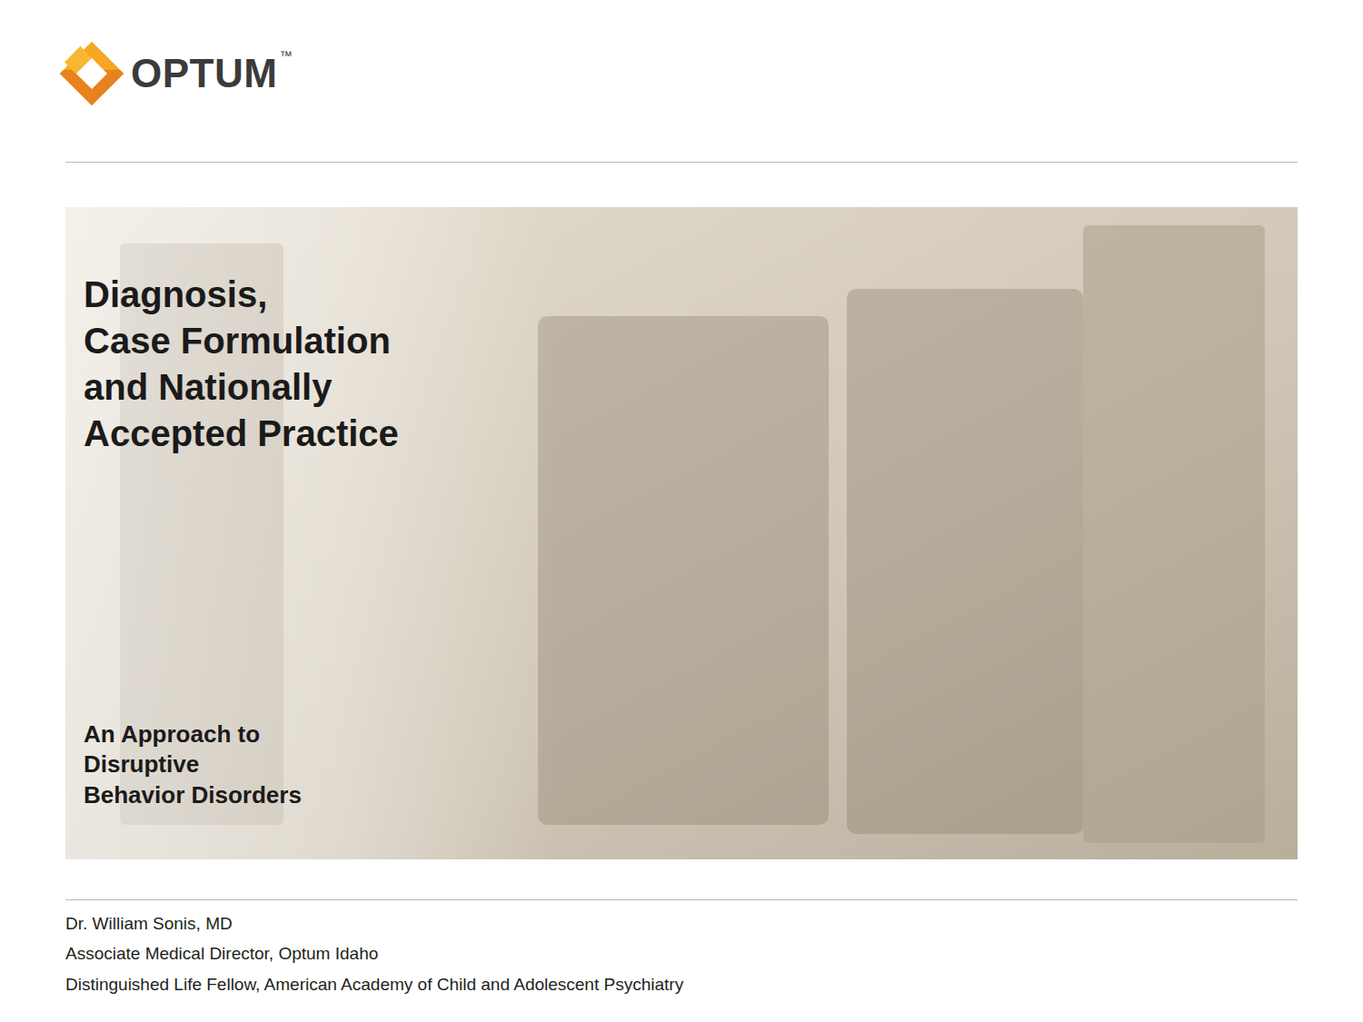OPTUM™
Diagnosis,
Case Formulation
and Nationally
Accepted Practice
An Approach to
Disruptive
Behavior Disorders
Dr. William Sonis, MD
Associate Medical Director, Optum Idaho
Distinguished Life Fellow, American Academy of Child and Adolescent Psychiatry